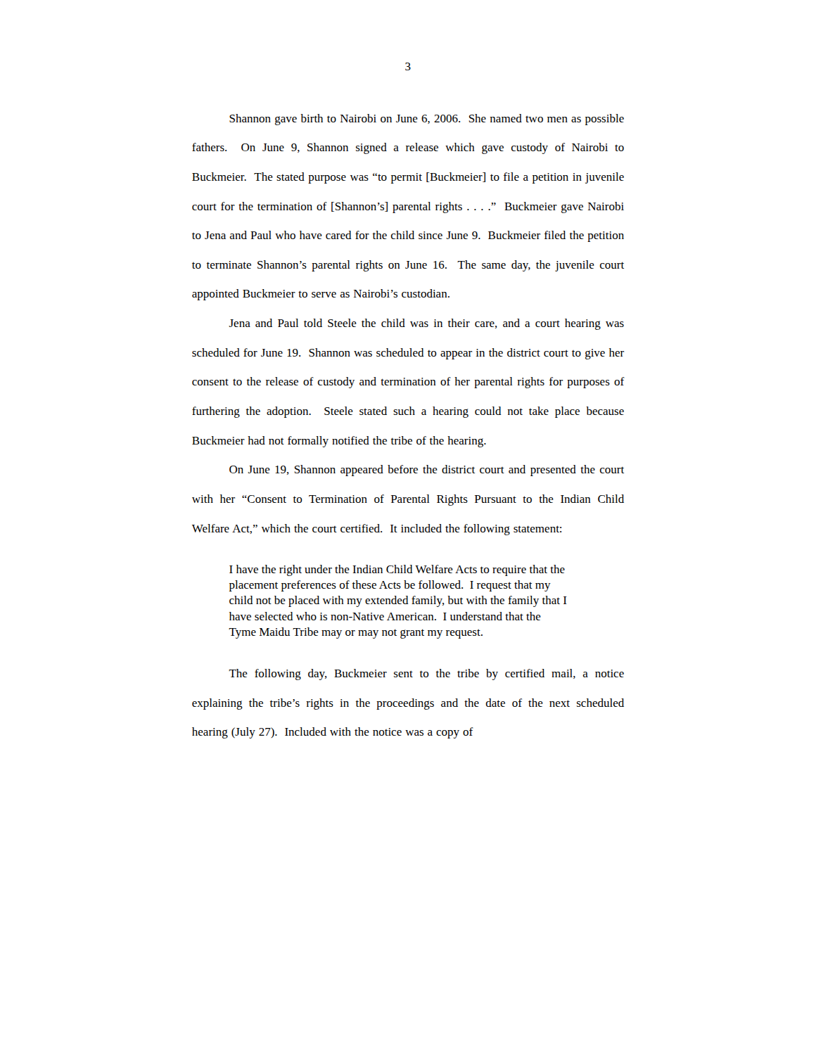3
Shannon gave birth to Nairobi on June 6, 2006. She named two men as possible fathers. On June 9, Shannon signed a release which gave custody of Nairobi to Buckmeier. The stated purpose was “to permit [Buckmeier] to file a petition in juvenile court for the termination of [Shannon’s] parental rights . . . .” Buckmeier gave Nairobi to Jena and Paul who have cared for the child since June 9. Buckmeier filed the petition to terminate Shannon’s parental rights on June 16. The same day, the juvenile court appointed Buckmeier to serve as Nairobi’s custodian.
Jena and Paul told Steele the child was in their care, and a court hearing was scheduled for June 19. Shannon was scheduled to appear in the district court to give her consent to the release of custody and termination of her parental rights for purposes of furthering the adoption. Steele stated such a hearing could not take place because Buckmeier had not formally notified the tribe of the hearing.
On June 19, Shannon appeared before the district court and presented the court with her “Consent to Termination of Parental Rights Pursuant to the Indian Child Welfare Act,” which the court certified. It included the following statement:
I have the right under the Indian Child Welfare Acts to require that the placement preferences of these Acts be followed. I request that my child not be placed with my extended family, but with the family that I have selected who is non-Native American. I understand that the Tyme Maidu Tribe may or may not grant my request.
The following day, Buckmeier sent to the tribe by certified mail, a notice explaining the tribe’s rights in the proceedings and the date of the next scheduled hearing (July 27). Included with the notice was a copy of